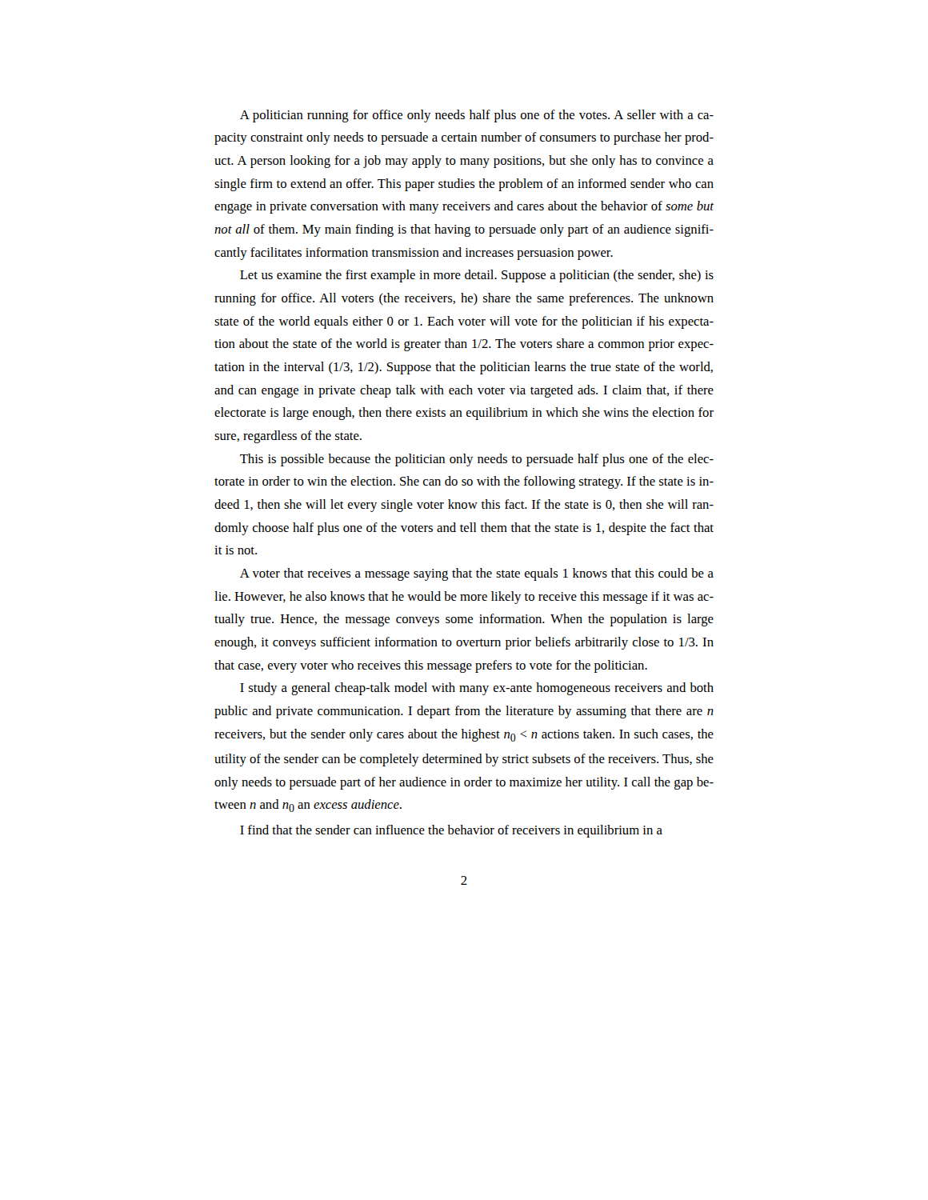A politician running for office only needs half plus one of the votes. A seller with a capacity constraint only needs to persuade a certain number of consumers to purchase her product. A person looking for a job may apply to many positions, but she only has to convince a single firm to extend an offer. This paper studies the problem of an informed sender who can engage in private conversation with many receivers and cares about the behavior of some but not all of them. My main finding is that having to persuade only part of an audience significantly facilitates information transmission and increases persuasion power.
Let us examine the first example in more detail. Suppose a politician (the sender, she) is running for office. All voters (the receivers, he) share the same preferences. The unknown state of the world equals either 0 or 1. Each voter will vote for the politician if his expectation about the state of the world is greater than 1/2. The voters share a common prior expectation in the interval (1/3, 1/2). Suppose that the politician learns the true state of the world, and can engage in private cheap talk with each voter via targeted ads. I claim that, if there electorate is large enough, then there exists an equilibrium in which she wins the election for sure, regardless of the state.
This is possible because the politician only needs to persuade half plus one of the electorate in order to win the election. She can do so with the following strategy. If the state is indeed 1, then she will let every single voter know this fact. If the state is 0, then she will randomly choose half plus one of the voters and tell them that the state is 1, despite the fact that it is not.
A voter that receives a message saying that the state equals 1 knows that this could be a lie. However, he also knows that he would be more likely to receive this message if it was actually true. Hence, the message conveys some information. When the population is large enough, it conveys sufficient information to overturn prior beliefs arbitrarily close to 1/3. In that case, every voter who receives this message prefers to vote for the politician.
I study a general cheap-talk model with many ex-ante homogeneous receivers and both public and private communication. I depart from the literature by assuming that there are n receivers, but the sender only cares about the highest n0 < n actions taken. In such cases, the utility of the sender can be completely determined by strict subsets of the receivers. Thus, she only needs to persuade part of her audience in order to maximize her utility. I call the gap between n and n0 an excess audience.
I find that the sender can influence the behavior of receivers in equilibrium in a
2